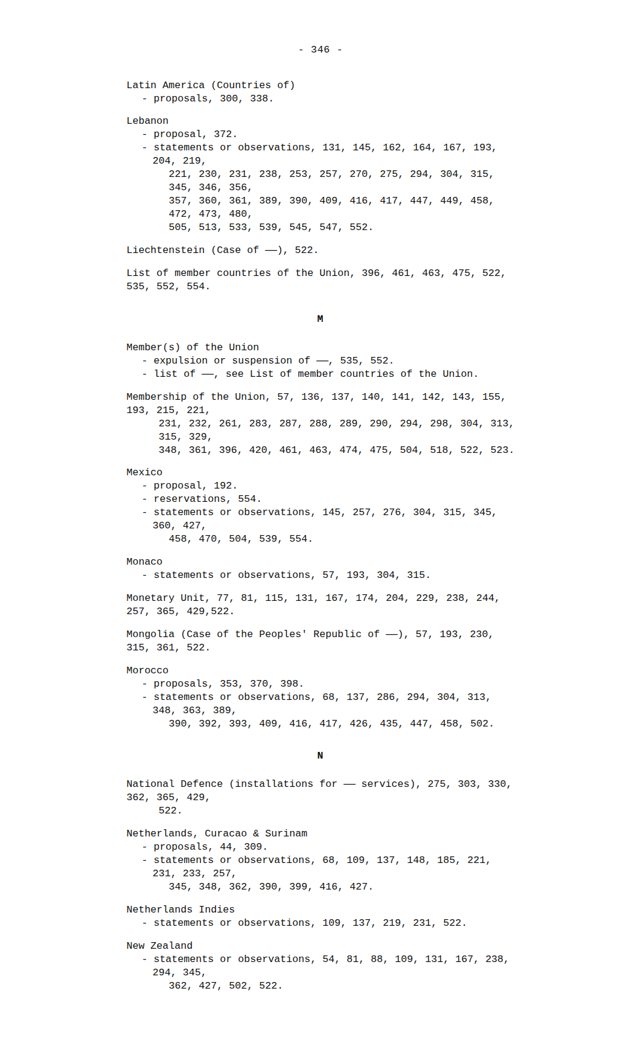- 346 -
Latin America (Countries of)
- proposals, 300, 338.
Lebanon
- proposal, 372.
- statements or observations, 131, 145, 162, 164, 167, 193, 204, 219,
221, 230, 231, 238, 253, 257, 270, 275, 294, 304, 315, 345, 346, 356,
357, 360, 361, 389, 390, 409, 416, 417, 447, 449, 458, 472, 473, 480,
505, 513, 533, 539, 545, 547, 552.
Liechtenstein (Case of ——), 522.
List of member countries of the Union, 396, 461, 463, 475, 522, 535, 552, 554.
M
Member(s) of the Union
- expulsion or suspension of ——, 535, 552.
- list of ——, see List of member countries of the Union.
Membership of the Union, 57, 136, 137, 140, 141, 142, 143, 155, 193, 215, 221,
231, 232, 261, 283, 287, 288, 289, 290, 294, 298, 304, 313, 315, 329,
348, 361, 396, 420, 461, 463, 474, 475, 504, 518, 522, 523.
Mexico
- proposal, 192.
- reservations, 554.
- statements or observations, 145, 257, 276, 304, 315, 345, 360, 427,
458, 470, 504, 539, 554.
Monaco
- statements or observations, 57, 193, 304, 315.
Monetary Unit, 77, 81, 115, 131, 167, 174, 204, 229, 238, 244, 257, 365, 429,522.
Mongolia (Case of the Peoples' Republic of ——), 57, 193, 230, 315, 361, 522.
Morocco
- proposals, 353, 370, 398.
- statements or observations, 68, 137, 286, 294, 304, 313, 348, 363, 389,
390, 392, 393, 409, 416, 417, 426, 435, 447, 458, 502.
N
National Defence (installations for —— services), 275, 303, 330, 362, 365, 429,
522.
Netherlands, Curacao & Surinam
- proposals, 44, 309.
- statements or observations, 68, 109, 137, 148, 185, 221, 231, 233, 257,
345, 348, 362, 390, 399, 416, 427.
Netherlands Indies
- statements or observations, 109, 137, 219, 231, 522.
New Zealand
- statements or observations, 54, 81, 88, 109, 131, 167, 238, 294, 345,
362, 427, 502, 522.